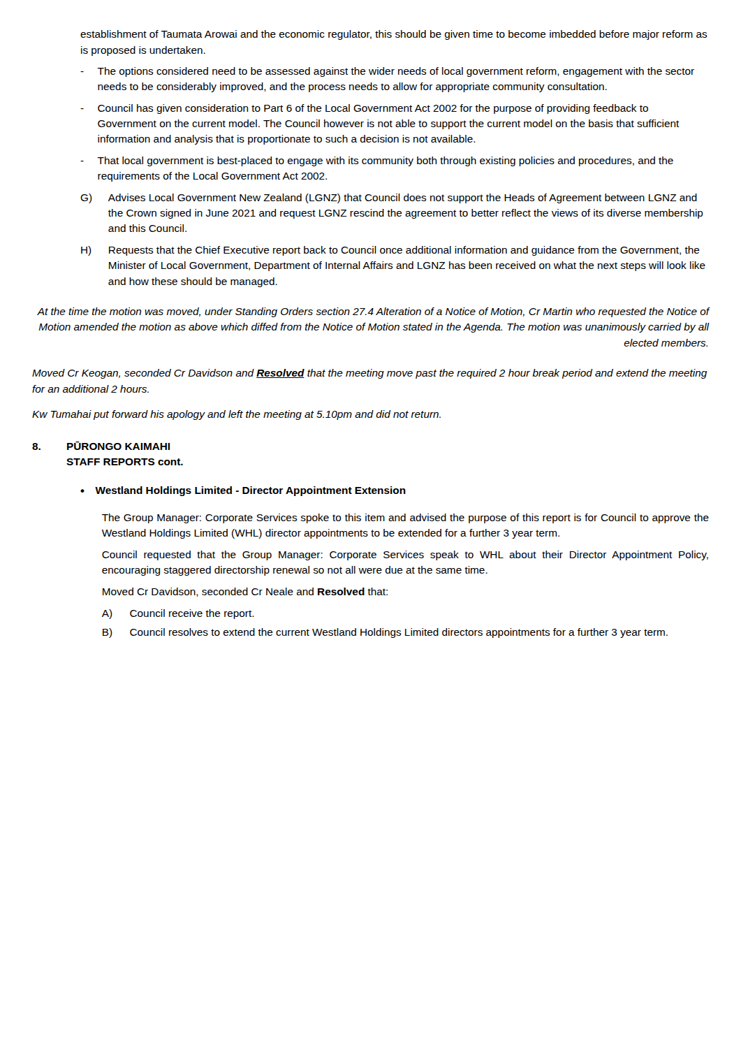establishment of Taumata Arowai and the economic regulator, this should be given time to become imbedded before major reform as is proposed is undertaken.
The options considered need to be assessed against the wider needs of local government reform, engagement with the sector needs to be considerably improved, and the process needs to allow for appropriate community consultation.
Council has given consideration to Part 6 of the Local Government Act 2002 for the purpose of providing feedback to Government on the current model. The Council however is not able to support the current model on the basis that sufficient information and analysis that is proportionate to such a decision is not available.
That local government is best-placed to engage with its community both through existing policies and procedures, and the requirements of the Local Government Act 2002.
G) Advises Local Government New Zealand (LGNZ) that Council does not support the Heads of Agreement between LGNZ and the Crown signed in June 2021 and request LGNZ rescind the agreement to better reflect the views of its diverse membership and this Council.
H) Requests that the Chief Executive report back to Council once additional information and guidance from the Government, the Minister of Local Government, Department of Internal Affairs and LGNZ has been received on what the next steps will look like and how these should be managed.
At the time the motion was moved, under Standing Orders section 27.4 Alteration of a Notice of Motion, Cr Martin who requested the Notice of Motion amended the motion as above which diffed from the Notice of Motion stated in the Agenda. The motion was unanimously carried by all elected members.
Moved Cr Keogan, seconded Cr Davidson and Resolved that the meeting move past the required 2 hour break period and extend the meeting for an additional 2 hours.
Kw Tumahai put forward his apology and left the meeting at 5.10pm and did not return.
8.
PŪRONGO KAIMAHI
STAFF REPORTS cont.
Westland Holdings Limited - Director Appointment Extension
The Group Manager: Corporate Services spoke to this item and advised the purpose of this report is for Council to approve the Westland Holdings Limited (WHL) director appointments to be extended for a further 3 year term.
Council requested that the Group Manager: Corporate Services speak to WHL about their Director Appointment Policy, encouraging staggered directorship renewal so not all were due at the same time.
Moved Cr Davidson, seconded Cr Neale and Resolved that:
A) Council receive the report.
B) Council resolves to extend the current Westland Holdings Limited directors appointments for a further 3 year term.